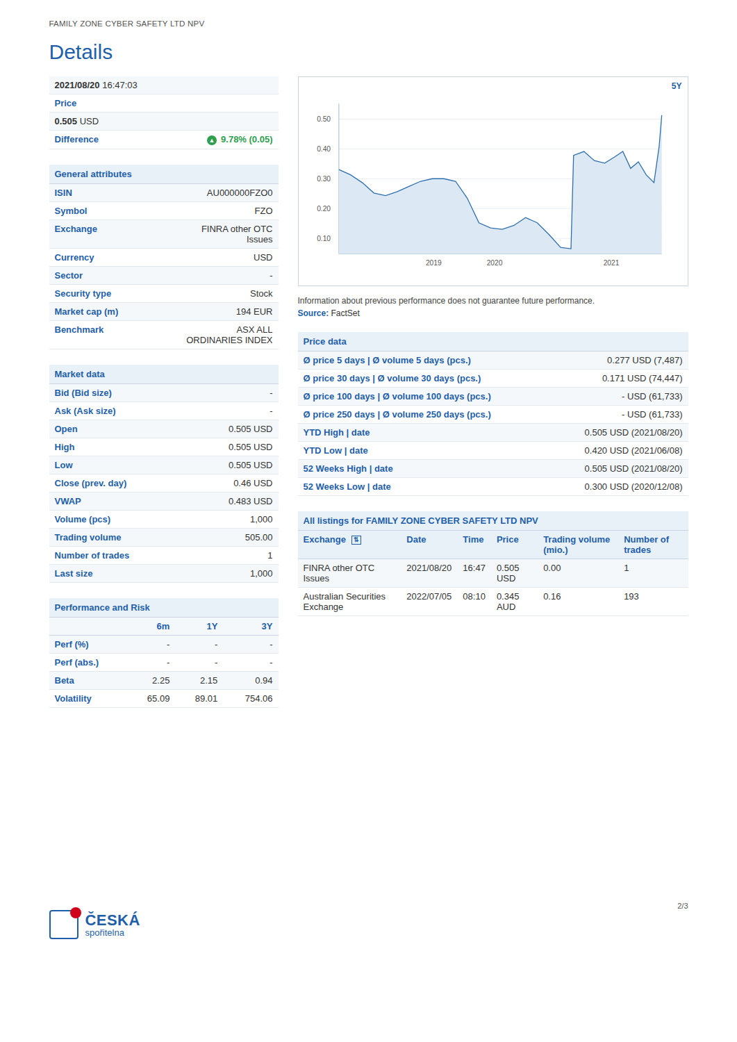FAMILY ZONE CYBER SAFETY LTD NPV
Details
| 2021/08/20 16:47:03 |
| Price | |
| 0.505 USD |
| Difference | ▲ 9.78% (0.05) |
General attributes
| ISIN | AU000000FZO0 |
| Symbol | FZO |
| Exchange | FINRA other OTC Issues |
| Currency | USD |
| Sector | - |
| Security type | Stock |
| Market cap (m) | 194 EUR |
| Benchmark | ASX ALL ORDINARIES INDEX |
Market data
| Bid (Bid size) | - |
| Ask (Ask size) | - |
| Open | 0.505 USD |
| High | 0.505 USD |
| Low | 0.505 USD |
| Close (prev. day) | 0.46 USD |
| VWAP | 0.483 USD |
| Volume (pcs) | 1,000 |
| Trading volume | 505.00 |
| Number of trades | 1 |
| Last size | 1,000 |
Performance and Risk
| | 6m | 1Y | 3Y |
| --- | --- | --- | --- |
| Perf (%) | - | - | - |
| Perf (abs.) | - | - | - |
| Beta | 2.25 | 2.15 | 0.94 |
| Volatility | 65.09 | 89.01 | 754.06 |
5Y
0.50 0.40 0.30 0.20 0.10 2019 2020 2021
Information about previous performance does not guarantee future performance.
Source: FactSet
Price data
| Ø price 5 days / Ø volume 5 days (pcs.) | 0.277 USD (7,487) |
| Ø price 30 days / Ø volume 30 days (pcs.) | 0.171 USD (74,447) |
| Ø price 100 days / Ø volume 100 days (pcs.) | - USD (61,733) |
| Ø price 250 days / Ø volume 250 days (pcs.) | - USD (61,733) |
| YTD High / date | 0.505 USD (2021/08/20) |
| YTD Low / date | 0.420 USD (2021/06/08) |
| 52 Weeks High / date | 0.505 USD (2021/08/20) |
| 52 Weeks Low / date | 0.300 USD (2020/12/08) |
All listings for FAMILY ZONE CYBER SAFETY LTD NPV
| Exchange ⇅ | Date | Time | Price | Trading volume (mio.) | Number of trades |
| --- | --- | --- | --- | --- | --- |
| FINRA other OTC Issues | 2021/08/20 | 16:47 | 0.505 USD | 0.00 | 1 |
| Australian Securities Exchange | 2022/07/05 | 08:10 | 0.345 AUD | 0.16 | 193 |
2/3
ČESKÁ
spořitelna